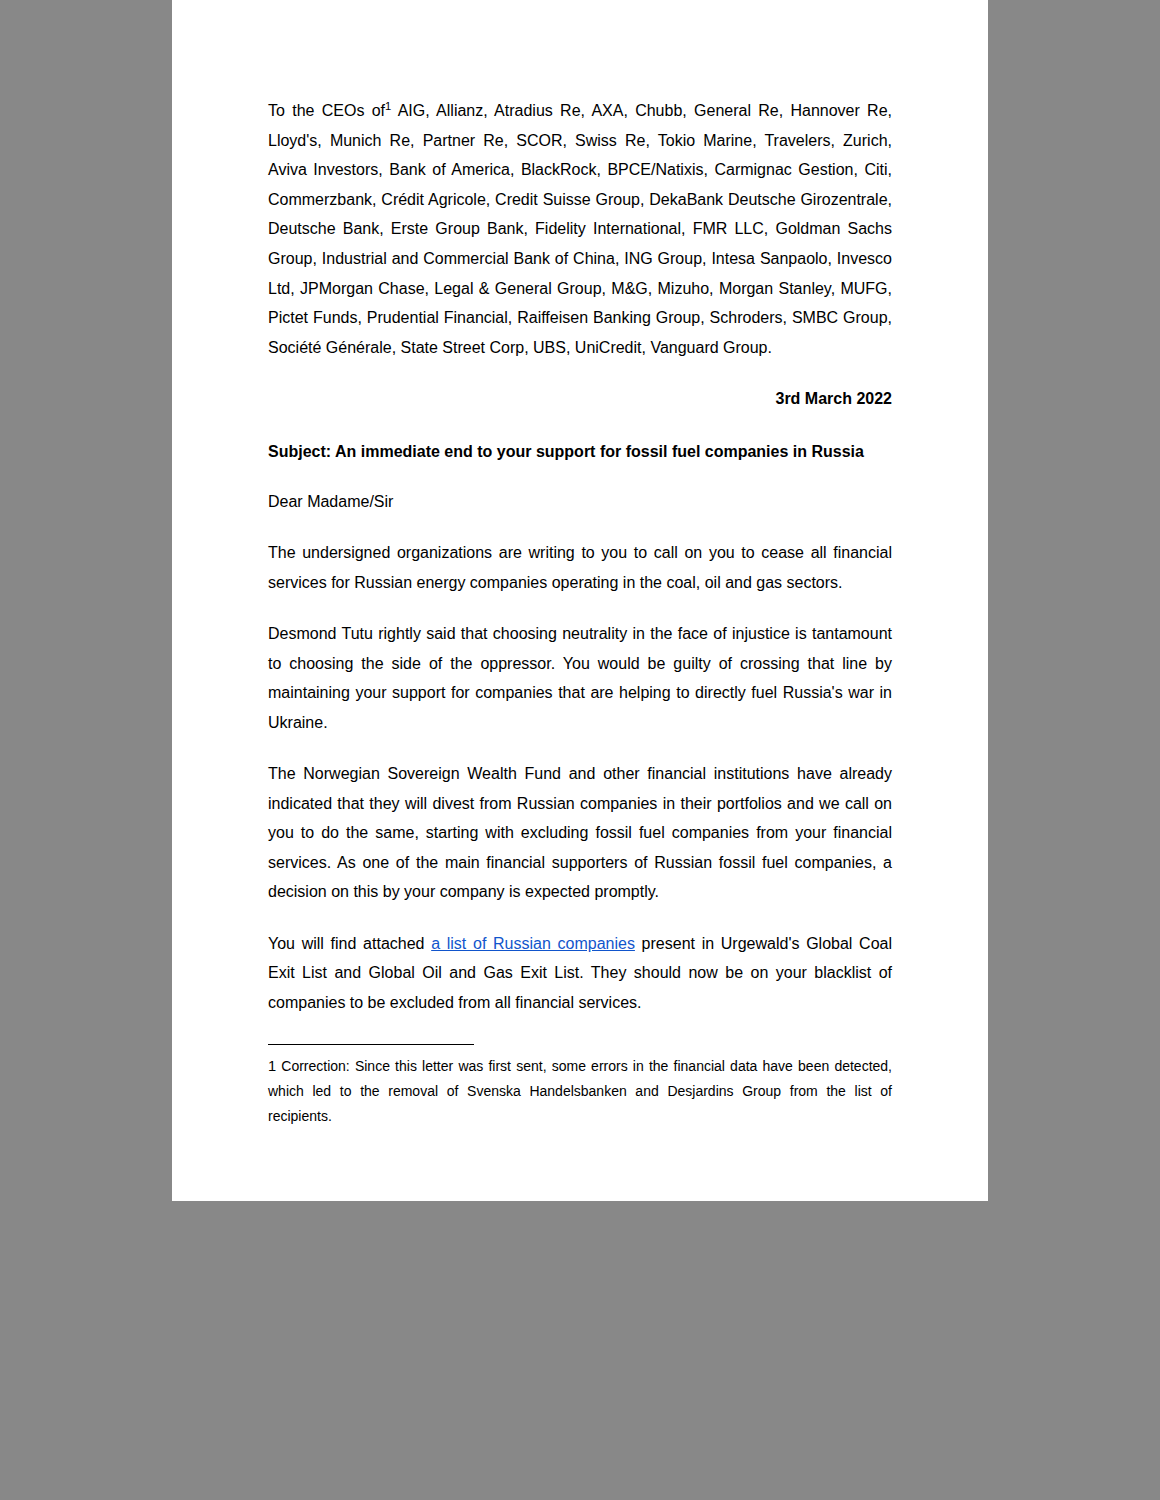To the CEOs of1 AIG, Allianz, Atradius Re, AXA, Chubb, General Re, Hannover Re, Lloyd's, Munich Re, Partner Re, SCOR, Swiss Re, Tokio Marine, Travelers, Zurich, Aviva Investors, Bank of America, BlackRock, BPCE/Natixis, Carmignac Gestion, Citi, Commerzbank, Crédit Agricole, Credit Suisse Group, DekaBank Deutsche Girozentrale, Deutsche Bank, Erste Group Bank, Fidelity International, FMR LLC, Goldman Sachs Group, Industrial and Commercial Bank of China, ING Group, Intesa Sanpaolo, Invesco Ltd, JPMorgan Chase, Legal & General Group, M&G, Mizuho, Morgan Stanley, MUFG, Pictet Funds, Prudential Financial, Raiffeisen Banking Group, Schroders, SMBC Group, Société Générale, State Street Corp, UBS, UniCredit, Vanguard Group.
3rd March 2022
Subject: An immediate end to your support for fossil fuel companies in Russia
Dear Madame/Sir
The undersigned organizations are writing to you to call on you to cease all financial services for Russian energy companies operating in the coal, oil and gas sectors.
Desmond Tutu rightly said that choosing neutrality in the face of injustice is tantamount to choosing the side of the oppressor. You would be guilty of crossing that line by maintaining your support for companies that are helping to directly fuel Russia's war in Ukraine.
The Norwegian Sovereign Wealth Fund and other financial institutions have already indicated that they will divest from Russian companies in their portfolios and we call on you to do the same, starting with excluding fossil fuel companies from your financial services. As one of the main financial supporters of Russian fossil fuel companies, a decision on this by your company is expected promptly.
You will find attached a list of Russian companies present in Urgewald's Global Coal Exit List and Global Oil and Gas Exit List. They should now be on your blacklist of companies to be excluded from all financial services.
1 Correction: Since this letter was first sent, some errors in the financial data have been detected, which led to the removal of Svenska Handelsbanken and Desjardins Group from the list of recipients.